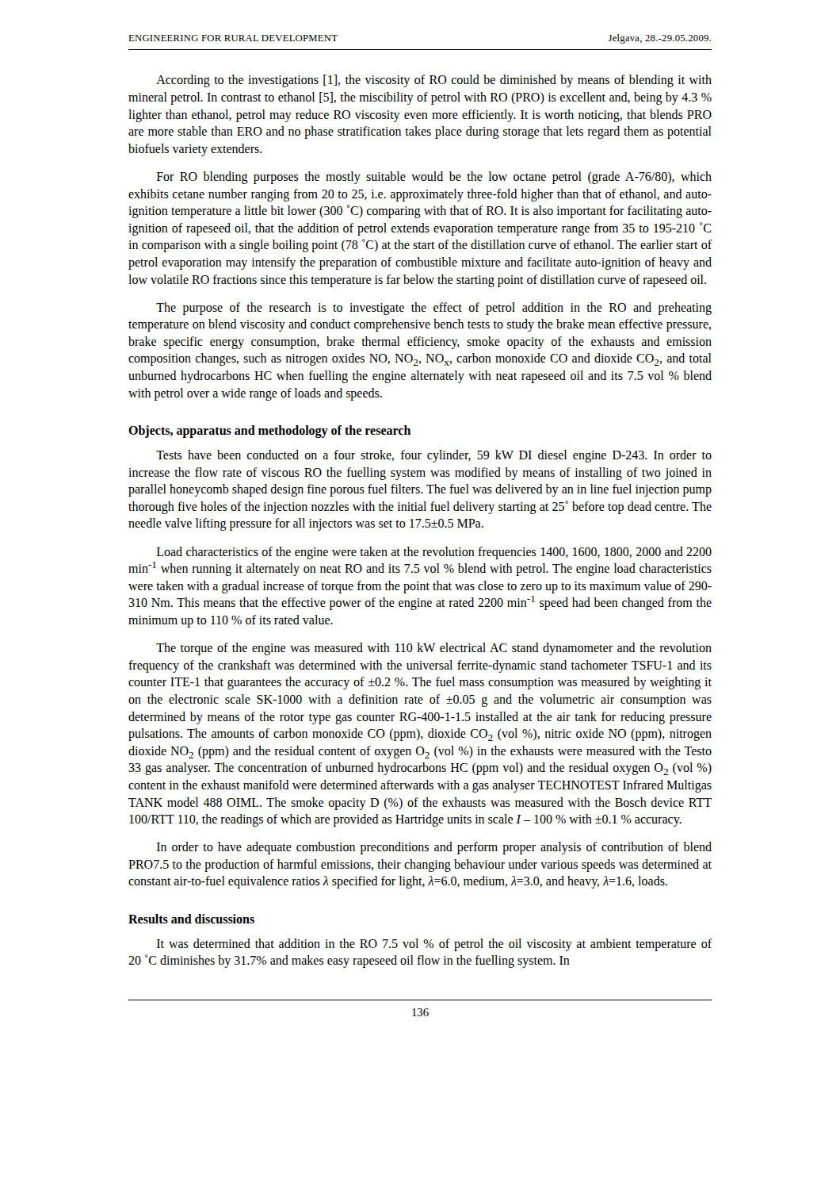Engineering for Rural Development Jelgava, 28.-29.05.2009.
According to the investigations [1], the viscosity of RO could be diminished by means of blending it with mineral petrol. In contrast to ethanol [5], the miscibility of petrol with RO (PRO) is excellent and, being by 4.3 % lighter than ethanol, petrol may reduce RO viscosity even more efficiently. It is worth noticing, that blends PRO are more stable than ERO and no phase stratification takes place during storage that lets regard them as potential biofuels variety extenders.
For RO blending purposes the mostly suitable would be the low octane petrol (grade A-76/80), which exhibits cetane number ranging from 20 to 25, i.e. approximately three-fold higher than that of ethanol, and auto-ignition temperature a little bit lower (300 ˚C) comparing with that of RO. It is also important for facilitating auto-ignition of rapeseed oil, that the addition of petrol extends evaporation temperature range from 35 to 195-210 ˚C in comparison with a single boiling point (78 ˚C) at the start of the distillation curve of ethanol. The earlier start of petrol evaporation may intensify the preparation of combustible mixture and facilitate auto-ignition of heavy and low volatile RO fractions since this temperature is far below the starting point of distillation curve of rapeseed oil.
The purpose of the research is to investigate the effect of petrol addition in the RO and preheating temperature on blend viscosity and conduct comprehensive bench tests to study the brake mean effective pressure, brake specific energy consumption, brake thermal efficiency, smoke opacity of the exhausts and emission composition changes, such as nitrogen oxides NO, NO2, NOx, carbon monoxide CO and dioxide CO2, and total unburned hydrocarbons HC when fuelling the engine alternately with neat rapeseed oil and its 7.5 vol % blend with petrol over a wide range of loads and speeds.
Objects, apparatus and methodology of the research
Tests have been conducted on a four stroke, four cylinder, 59 kW DI diesel engine D-243. In order to increase the flow rate of viscous RO the fuelling system was modified by means of installing of two joined in parallel honeycomb shaped design fine porous fuel filters. The fuel was delivered by an in line fuel injection pump thorough five holes of the injection nozzles with the initial fuel delivery starting at 25˚ before top dead centre. The needle valve lifting pressure for all injectors was set to 17.5±0.5 MPa.
Load characteristics of the engine were taken at the revolution frequencies 1400, 1600, 1800, 2000 and 2200 min-1 when running it alternately on neat RO and its 7.5 vol % blend with petrol. The engine load characteristics were taken with a gradual increase of torque from the point that was close to zero up to its maximum value of 290-310 Nm. This means that the effective power of the engine at rated 2200 min-1 speed had been changed from the minimum up to 110 % of its rated value.
The torque of the engine was measured with 110 kW electrical AC stand dynamometer and the revolution frequency of the crankshaft was determined with the universal ferrite-dynamic stand tachometer TSFU-1 and its counter ITE-1 that guarantees the accuracy of ±0.2 %. The fuel mass consumption was measured by weighting it on the electronic scale SK-1000 with a definition rate of ±0.05 g and the volumetric air consumption was determined by means of the rotor type gas counter RG-400-1-1.5 installed at the air tank for reducing pressure pulsations. The amounts of carbon monoxide CO (ppm), dioxide CO2 (vol %), nitric oxide NO (ppm), nitrogen dioxide NO2 (ppm) and the residual content of oxygen O2 (vol %) in the exhausts were measured with the Testo 33 gas analyser. The concentration of unburned hydrocarbons HC (ppm vol) and the residual oxygen O2 (vol %) content in the exhaust manifold were determined afterwards with a gas analyser TECHNOTEST Infrared Multigas TANK model 488 OIML. The smoke opacity D (%) of the exhausts was measured with the Bosch device RTT 100/RTT 110, the readings of which are provided as Hartridge units in scale I – 100 % with ±0.1 % accuracy.
In order to have adequate combustion preconditions and perform proper analysis of contribution of blend PRO7.5 to the production of harmful emissions, their changing behaviour under various speeds was determined at constant air-to-fuel equivalence ratios λ specified for light, λ=6.0, medium, λ=3.0, and heavy, λ=1.6, loads.
Results and discussions
It was determined that addition in the RO 7.5 vol % of petrol the oil viscosity at ambient temperature of 20 ˚C diminishes by 31.7% and makes easy rapeseed oil flow in the fuelling system. In
136